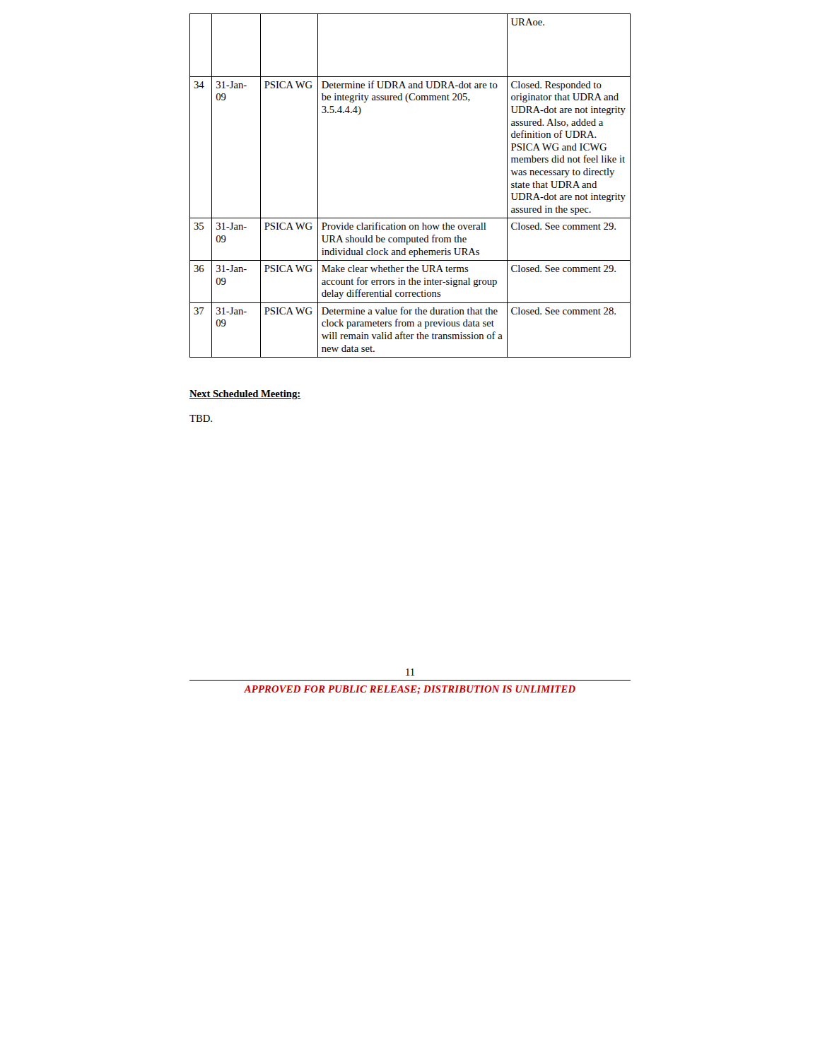| | | | | URAoe. |
| 34 | 31-Jan-09 | PSICA WG | Determine if UDRA and UDRA-dot are to be integrity assured (Comment 205, 3.5.4.4.4) | Closed. Responded to originator that UDRA and UDRA-dot are not integrity assured. Also, added a definition of UDRA. PSICA WG and ICWG members did not feel like it was necessary to directly state that UDRA and UDRA-dot are not integrity assured in the spec. |
| 35 | 31-Jan-09 | PSICA WG | Provide clarification on how the overall URA should be computed from the individual clock and ephemeris URAs | Closed. See comment 29. |
| 36 | 31-Jan-09 | PSICA WG | Make clear whether the URA terms account for errors in the inter-signal group delay differential corrections | Closed. See comment 29. |
| 37 | 31-Jan-09 | PSICA WG | Determine a value for the duration that the clock parameters from a previous data set will remain valid after the transmission of a new data set. | Closed. See comment 28. |
Next Scheduled Meeting:
TBD.
11
APPROVED FOR PUBLIC RELEASE; DISTRIBUTION IS UNLIMITED